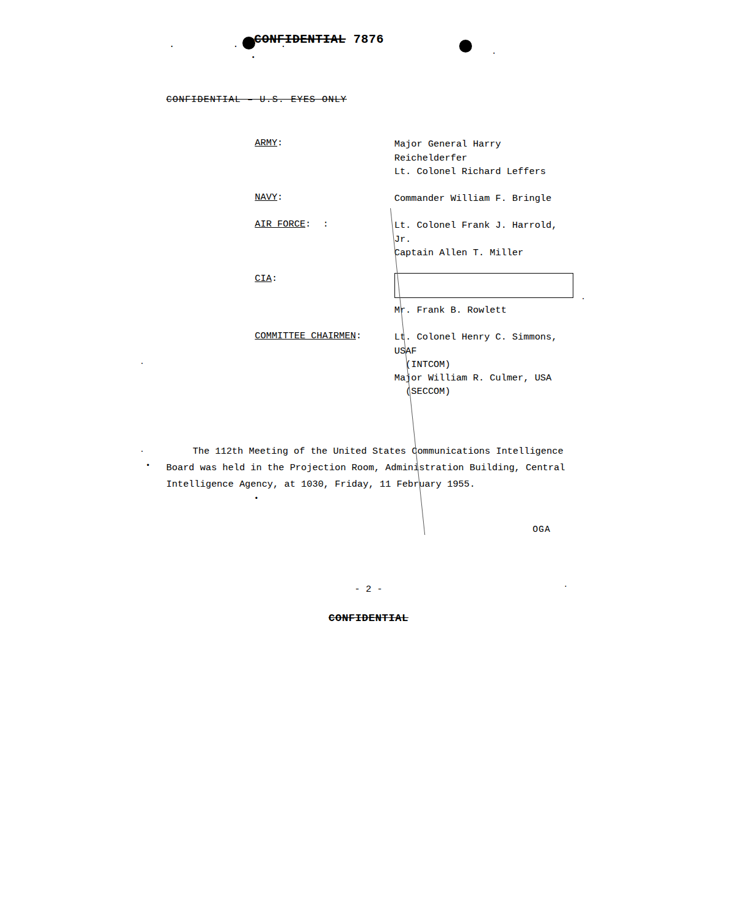. . .
CONFIDENTIAL 7876
•
.
CONFIDENTIAL – U.S. EYES ONLY
| ARMY : | Major General Harry Reichelderfer Lt. Colonel Richard Leffers |
| NAVY : | Commander William F. Bringle |
| AIR FORCE : : | Lt. Colonel Frank J. Harrold, Jr. Captain Allen T. Miller |
| CIA : | Mr. Frank B. Rowlett |
| COMMITTEE CHAIRMEN : | Lt. Colonel Henry C. Simmons, USAF (INTCOM) Major William R. Culmer, USA (SECCOM) |
• The 112th Meeting of the United States Communications Intelligence Board was held in the Projection Room, Administration Building, Central Intelligence Agency, at 1030, Friday, 11 February 1955. •
OGA
.
.
.
.
- 2 -
CONFIDENTIAL